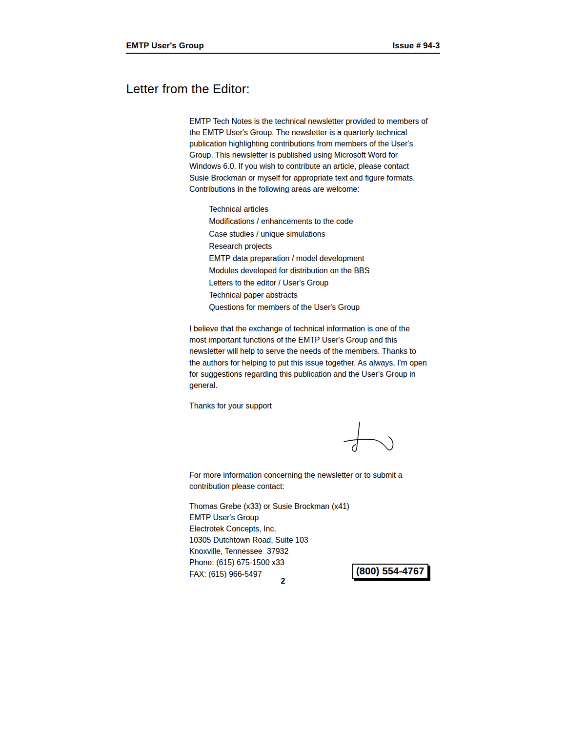EMTP User's Group Issue # 94-3
Letter from the Editor:
EMTP Tech Notes is the technical newsletter provided to members of the EMTP User's Group. The newsletter is a quarterly technical publication highlighting contributions from members of the User's Group. This newsletter is published using Microsoft Word for Windows 6.0. If you wish to contribute an article, please contact Susie Brockman or myself for appropriate text and figure formats. Contributions in the following areas are welcome:
Technical articles
Modifications / enhancements to the code
Case studies / unique simulations
Research projects
EMTP data preparation / model development
Modules developed for distribution on the BBS
Letters to the editor / User's Group
Technical paper abstracts
Questions for members of the User's Group
I believe that the exchange of technical information is one of the most important functions of the EMTP User's Group and this newsletter will help to serve the needs of the members. Thanks to the authors for helping to put this issue together. As always, I'm open for suggestions regarding this publication and the User's Group in general.
Thanks for your support
For more information concerning the newsletter or to submit a contribution please contact:
Thomas Grebe (x33) or Susie Brockman (x41)
EMTP User's Group
Electrotek Concepts, Inc.
10305 Dutchtown Road, Suite 103
Knoxville, Tennessee 37932
Phone: (615) 675-1500 x33
FAX: (615) 966-5497
(800) 554-4767
2